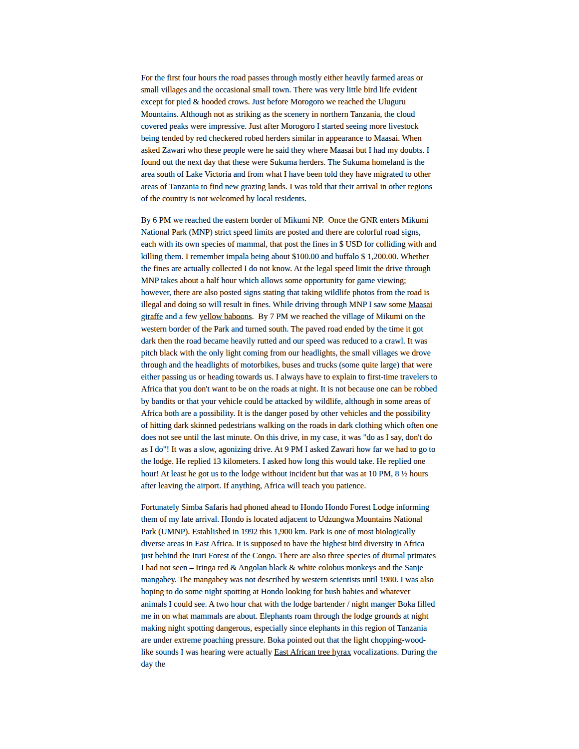For the first four hours the road passes through mostly either heavily farmed areas or small villages and the occasional small town. There was very little bird life evident except for pied & hooded crows. Just before Morogoro we reached the Uluguru Mountains. Although not as striking as the scenery in northern Tanzania, the cloud covered peaks were impressive. Just after Morogoro I started seeing more livestock being tended by red checkered robed herders similar in appearance to Maasai. When asked Zawari who these people were he said they where Maasai but I had my doubts. I found out the next day that these were Sukuma herders. The Sukuma homeland is the area south of Lake Victoria and from what I have been told they have migrated to other areas of Tanzania to find new grazing lands. I was told that their arrival in other regions of the country is not welcomed by local residents.
By 6 PM we reached the eastern border of Mikumi NP. Once the GNR enters Mikumi National Park (MNP) strict speed limits are posted and there are colorful road signs, each with its own species of mammal, that post the fines in $ USD for colliding with and killing them. I remember impala being about $100.00 and buffalo $ 1,200.00. Whether the fines are actually collected I do not know. At the legal speed limit the drive through MNP takes about a half hour which allows some opportunity for game viewing; however, there are also posted signs stating that taking wildlife photos from the road is illegal and doing so will result in fines. While driving through MNP I saw some Maasai giraffe and a few yellow baboons. By 7 PM we reached the village of Mikumi on the western border of the Park and turned south. The paved road ended by the time it got dark then the road became heavily rutted and our speed was reduced to a crawl. It was pitch black with the only light coming from our headlights, the small villages we drove through and the headlights of motorbikes, buses and trucks (some quite large) that were either passing us or heading towards us. I always have to explain to first-time travelers to Africa that you don't want to be on the roads at night. It is not because one can be robbed by bandits or that your vehicle could be attacked by wildlife, although in some areas of Africa both are a possibility. It is the danger posed by other vehicles and the possibility of hitting dark skinned pedestrians walking on the roads in dark clothing which often one does not see until the last minute. On this drive, in my case, it was "do as I say, don't do as I do"! It was a slow, agonizing drive. At 9 PM I asked Zawari how far we had to go to the lodge. He replied 13 kilometers. I asked how long this would take. He replied one hour! At least he got us to the lodge without incident but that was at 10 PM, 8 ½ hours after leaving the airport. If anything, Africa will teach you patience.
Fortunately Simba Safaris had phoned ahead to Hondo Hondo Forest Lodge informing them of my late arrival. Hondo is located adjacent to Udzungwa Mountains National Park (UMNP). Established in 1992 this 1,900 km. Park is one of most biologically diverse areas in East Africa. It is supposed to have the highest bird diversity in Africa just behind the Ituri Forest of the Congo. There are also three species of diurnal primates I had not seen – Iringa red & Angolan black & white colobus monkeys and the Sanje mangabey. The mangabey was not described by western scientists until 1980. I was also hoping to do some night spotting at Hondo looking for bush babies and whatever animals I could see. A two hour chat with the lodge bartender / night manger Boka filled me in on what mammals are about. Elephants roam through the lodge grounds at night making night spotting dangerous, especially since elephants in this region of Tanzania are under extreme poaching pressure. Boka pointed out that the light chopping-wood-like sounds I was hearing were actually East African tree hyrax vocalizations. During the day the